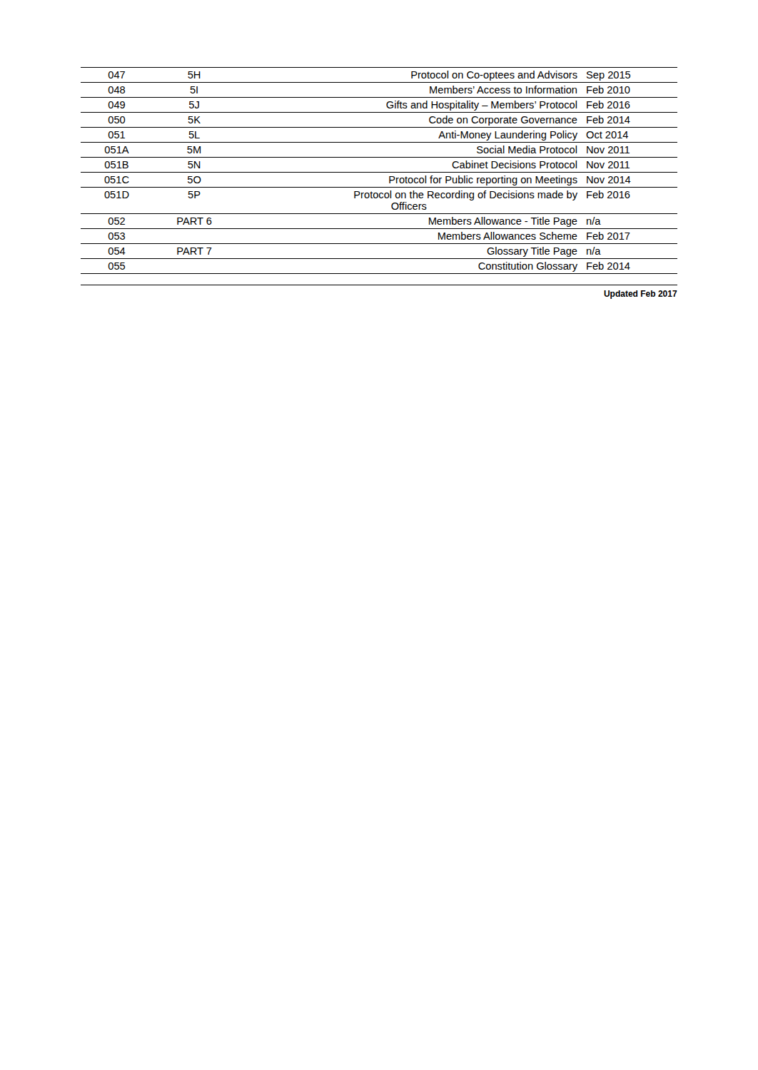| 047 | 5H | Protocol on Co-optees and Advisors | Sep 2015 |
| 048 | 5I | Members’ Access to Information | Feb 2010 |
| 049 | 5J | Gifts and Hospitality – Members’ Protocol | Feb 2016 |
| 050 | 5K | Code on Corporate Governance | Feb 2014 |
| 051 | 5L | Anti-Money Laundering Policy | Oct 2014 |
| 051A | 5M | Social Media Protocol | Nov 2011 |
| 051B | 5N | Cabinet Decisions Protocol | Nov 2011 |
| 051C | 5O | Protocol for Public reporting on Meetings | Nov 2014 |
| 051D | 5P | Protocol on the Recording of Decisions made by Officers | Feb 2016 |
| 052 | PART 6 | Members Allowance - Title Page | n/a |
| 053 | | Members Allowances Scheme | Feb 2017 |
| 054 | PART 7 | Glossary Title Page | n/a |
| 055 | | Constitution Glossary | Feb 2014 |
Updated Feb 2017